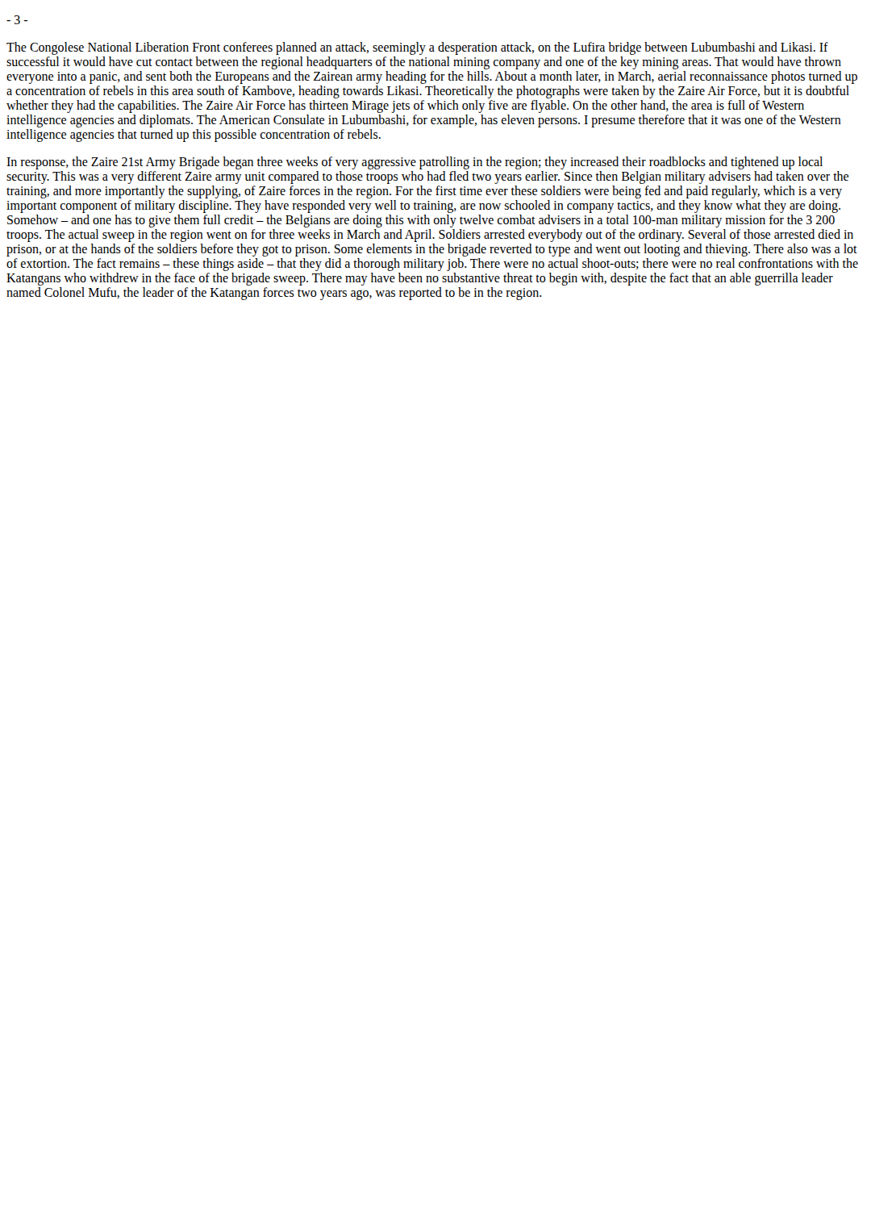- 3 -
The Congolese National Liberation Front conferees planned an attack, seemingly a desperation attack, on the Lufira bridge between Lubumbashi and Likasi. If successful it would have cut contact between the regional headquarters of the national mining company and one of the key mining areas. That would have thrown everyone into a panic, and sent both the Europeans and the Zairean army heading for the hills. About a month later, in March, aerial reconnaissance photos turned up a concentration of rebels in this area south of Kambove, heading towards Likasi. Theoretically the photographs were taken by the Zaire Air Force, but it is doubtful whether they had the capabilities. The Zaire Air Force has thirteen Mirage jets of which only five are flyable. On the other hand, the area is full of Western intelligence agencies and diplomats. The American Consulate in Lubumbashi, for example, has eleven persons. I presume therefore that it was one of the Western intelligence agencies that turned up this possible concentration of rebels.
In response, the Zaire 21st Army Brigade began three weeks of very aggressive patrolling in the region; they increased their roadblocks and tightened up local security. This was a very different Zaire army unit compared to those troops who had fled two years earlier. Since then Belgian military advisers had taken over the training, and more importantly the supplying, of Zaire forces in the region. For the first time ever these soldiers were being fed and paid regularly, which is a very important component of military discipline. They have responded very well to training, are now schooled in company tactics, and they know what they are doing. Somehow – and one has to give them full credit – the Belgians are doing this with only twelve combat advisers in a total 100-man military mission for the 3 200 troops. The actual sweep in the region went on for three weeks in March and April. Soldiers arrested everybody out of the ordinary. Several of those arrested died in prison, or at the hands of the soldiers before they got to prison. Some elements in the brigade reverted to type and went out looting and thieving. There also was a lot of extortion. The fact remains – these things aside – that they did a thorough military job. There were no actual shoot-outs; there were no real confrontations with the Katangans who withdrew in the face of the brigade sweep. There may have been no substantive threat to begin with, despite the fact that an able guerrilla leader named Colonel Mufu, the leader of the Katangan forces two years ago, was reported to be in the region.